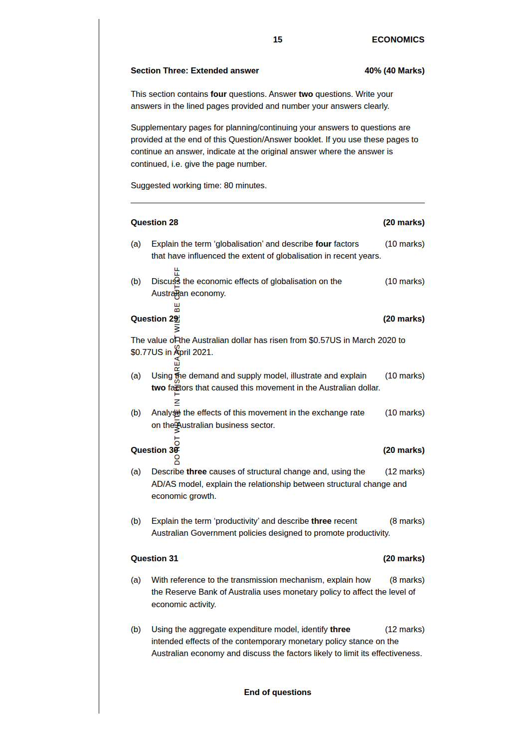DO NOT WRITE IN THIS AREA AS IT WILL BE CUT OFF
15 ECONOMICS
Section Three: Extended answer 40% (40 Marks)
This section contains four questions. Answer two questions. Write your answers in the lined pages provided and number your answers clearly.
Supplementary pages for planning/continuing your answers to questions are provided at the end of this Question/Answer booklet. If you use these pages to continue an answer, indicate at the original answer where the answer is continued, i.e. give the page number.
Suggested working time: 80 minutes.
Question 28 (20 marks)
(a)
(10 marks) Explain the term ‘globalisation’ and describe four factors that have influenced the extent of globalisation in recent years.
(b)
(10 marks) Discuss the economic effects of globalisation on the Australian economy.
Question 29 (20 marks)
The value of the Australian dollar has risen from $0.57US in March 2020 to $0.77US in April 2021.
(a)
(10 marks) Using the demand and supply model, illustrate and explain two factors that caused this movement in the Australian dollar.
(b)
(10 marks) Analyse the effects of this movement in the exchange rate on the Australian business sector.
Question 30 (20 marks)
(a)
(12 marks) Describe three causes of structural change and, using the AD/AS model, explain the relationship between structural change and economic growth.
(b)
(8 marks) Explain the term ‘productivity’ and describe three recent Australian Government policies designed to promote productivity.
Question 31 (20 marks)
(a)
(8 marks) With reference to the transmission mechanism, explain how the Reserve Bank of Australia uses monetary policy to affect the level of economic activity.
(b)
(12 marks) Using the aggregate expenditure model, identify three intended effects of the contemporary monetary policy stance on the Australian economy and discuss the factors likely to limit its effectiveness.
End of questions